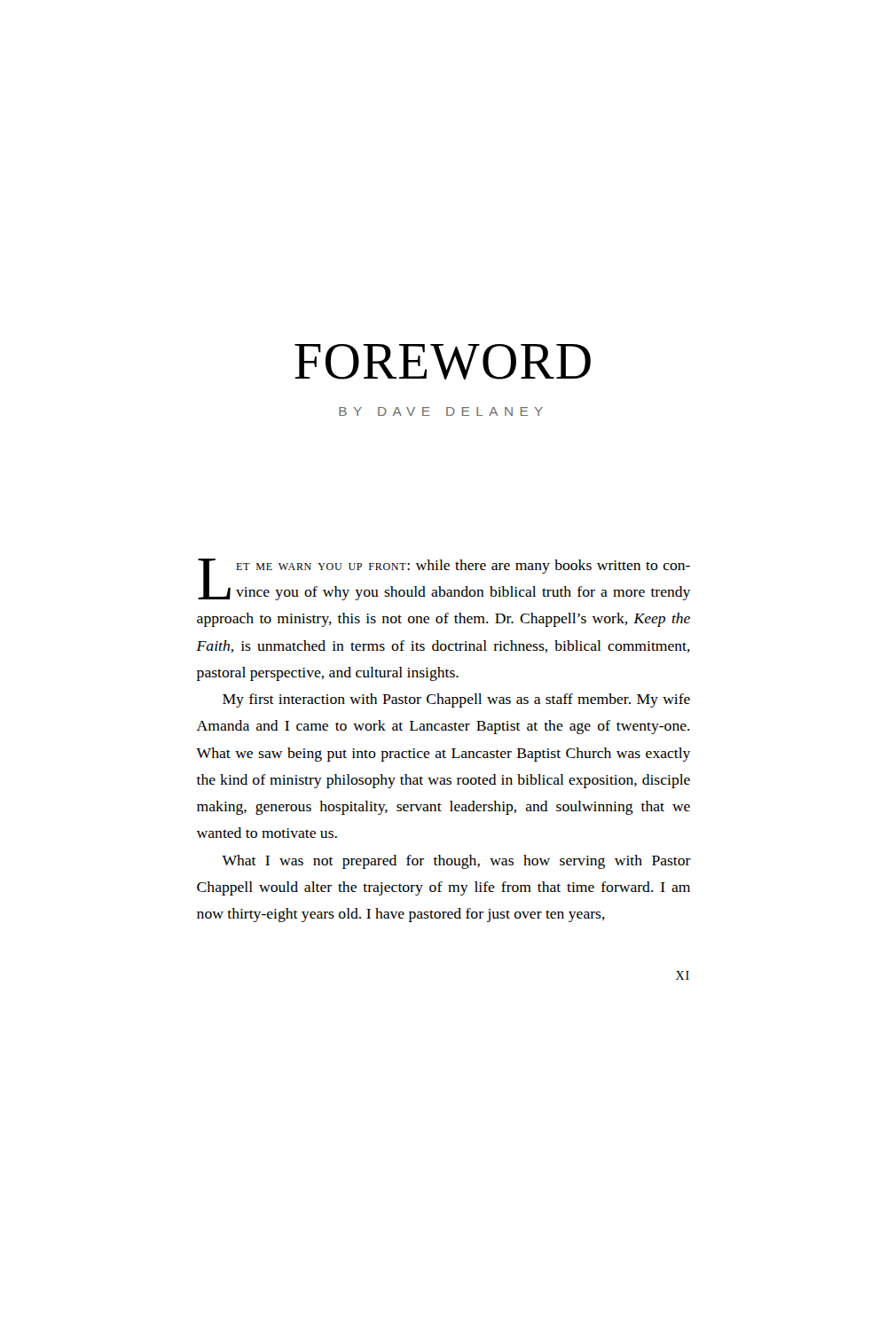FOREWORD
by Dave Delaney
Let me warn you up front: while there are many books written to convince you of why you should abandon biblical truth for a more trendy approach to ministry, this is not one of them. Dr. Chappell’s work, Keep the Faith, is unmatched in terms of its doctrinal richness, biblical commitment, pastoral perspective, and cultural insights.
My first interaction with Pastor Chappell was as a staff member. My wife Amanda and I came to work at Lancaster Baptist at the age of twenty-one. What we saw being put into practice at Lancaster Baptist Church was exactly the kind of ministry philosophy that was rooted in biblical exposition, disciple making, generous hospitality, servant leadership, and soulwinning that we wanted to motivate us.
What I was not prepared for though, was how serving with Pastor Chappell would alter the trajectory of my life from that time forward. I am now thirty-eight years old. I have pastored for just over ten years,
XI